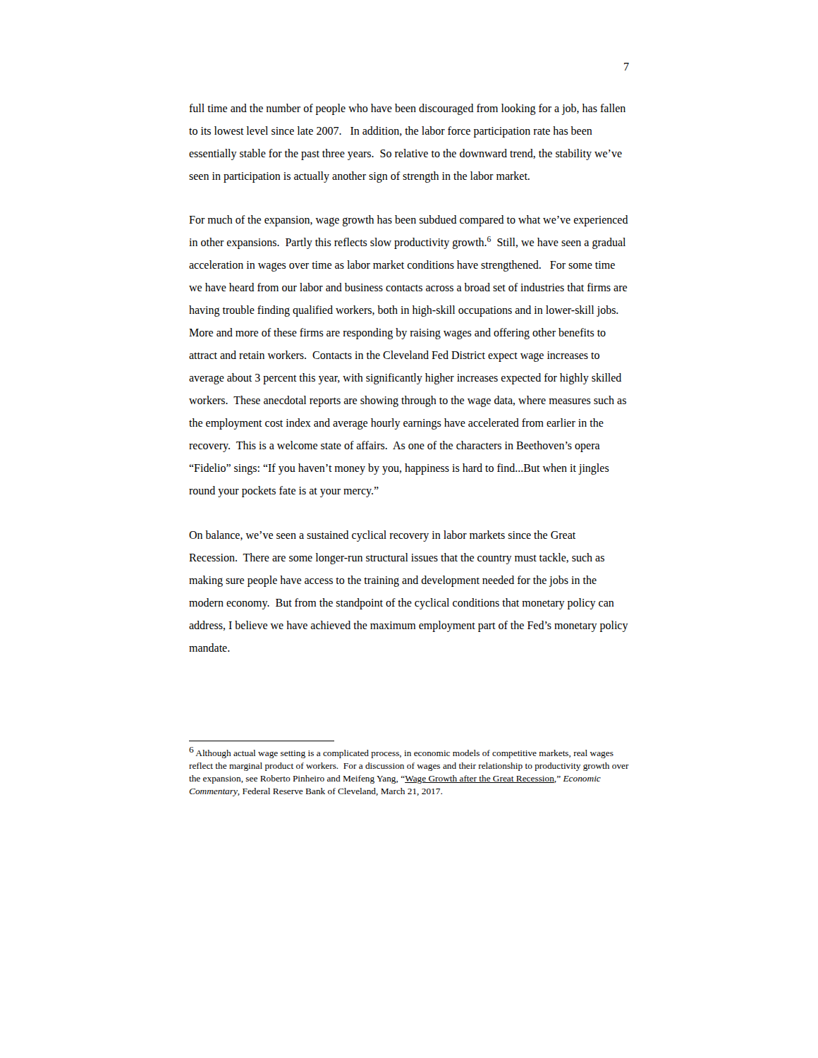7
full time and the number of people who have been discouraged from looking for a job, has fallen to its lowest level since late 2007. In addition, the labor force participation rate has been essentially stable for the past three years. So relative to the downward trend, the stability we’ve seen in participation is actually another sign of strength in the labor market.
For much of the expansion, wage growth has been subdued compared to what we’ve experienced in other expansions. Partly this reflects slow productivity growth.6 Still, we have seen a gradual acceleration in wages over time as labor market conditions have strengthened. For some time we have heard from our labor and business contacts across a broad set of industries that firms are having trouble finding qualified workers, both in high-skill occupations and in lower-skill jobs. More and more of these firms are responding by raising wages and offering other benefits to attract and retain workers. Contacts in the Cleveland Fed District expect wage increases to average about 3 percent this year, with significantly higher increases expected for highly skilled workers. These anecdotal reports are showing through to the wage data, where measures such as the employment cost index and average hourly earnings have accelerated from earlier in the recovery. This is a welcome state of affairs. As one of the characters in Beethoven’s opera “Fidelio” sings: “If you haven’t money by you, happiness is hard to find...But when it jingles round your pockets fate is at your mercy.”
On balance, we’ve seen a sustained cyclical recovery in labor markets since the Great Recession. There are some longer-run structural issues that the country must tackle, such as making sure people have access to the training and development needed for the jobs in the modern economy. But from the standpoint of the cyclical conditions that monetary policy can address, I believe we have achieved the maximum employment part of the Fed’s monetary policy mandate.
6 Although actual wage setting is a complicated process, in economic models of competitive markets, real wages reflect the marginal product of workers. For a discussion of wages and their relationship to productivity growth over the expansion, see Roberto Pinheiro and Meifeng Yang, “Wage Growth after the Great Recession,” Economic Commentary, Federal Reserve Bank of Cleveland, March 21, 2017.